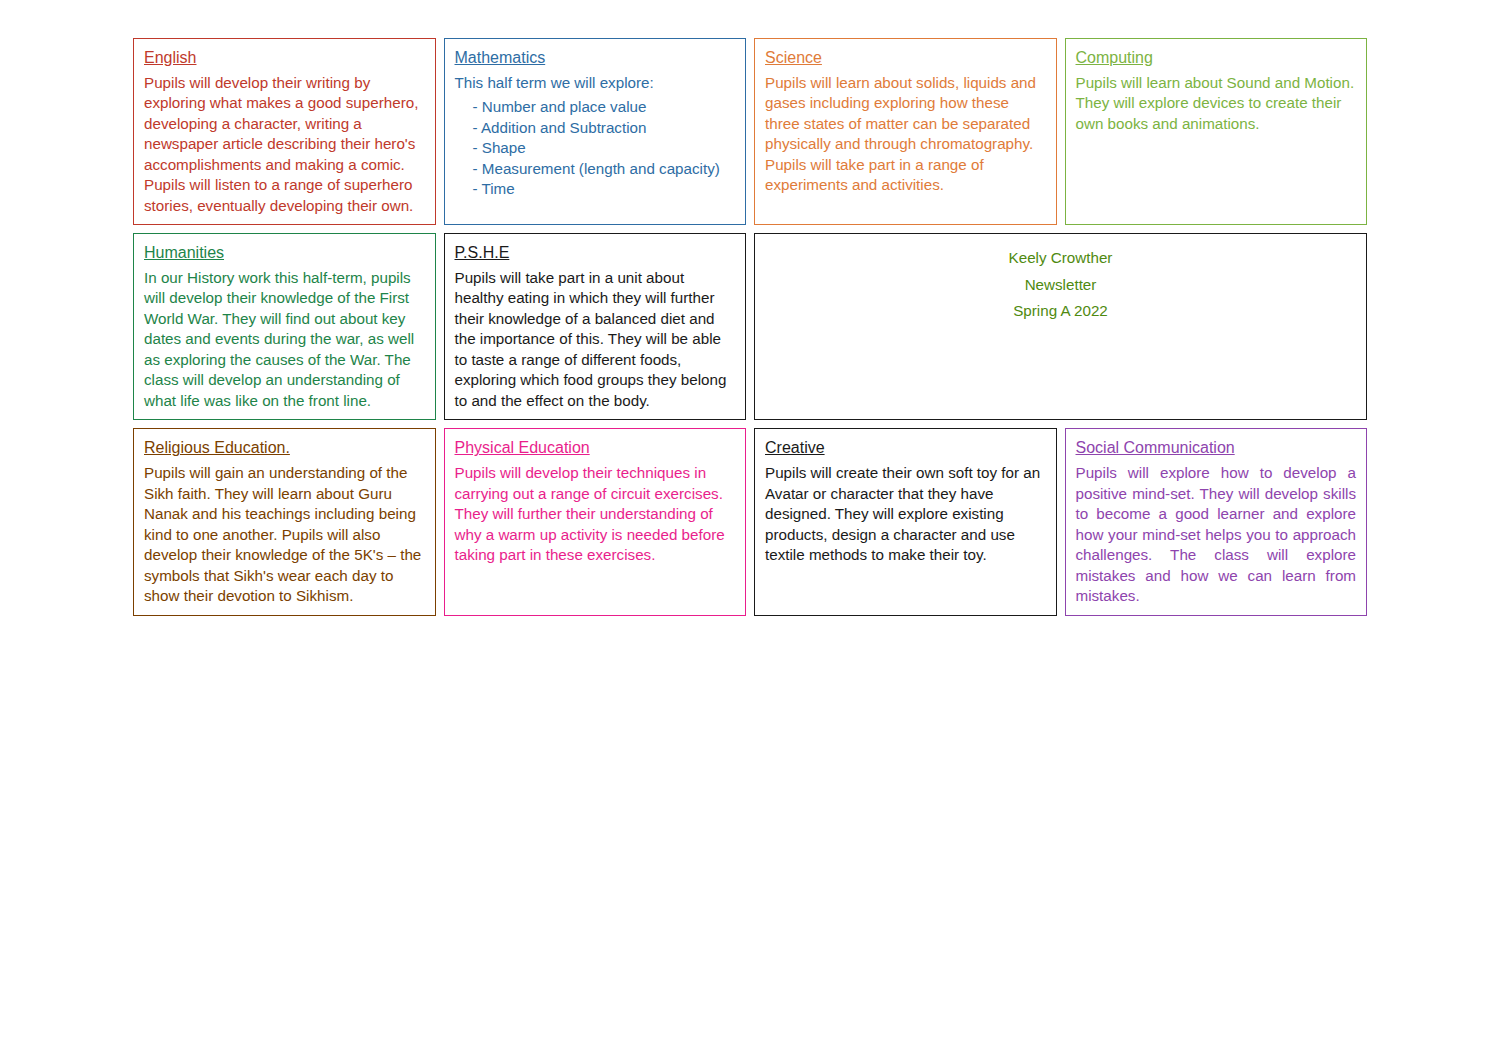| English Pupils will develop their writing by exploring what makes a good superhero, developing a character, writing a newspaper article describing their hero's accomplishments and making a comic. Pupils will listen to a range of superhero stories, eventually developing their own. | Mathematics This half term we will explore: Number and place value Addition and Subtraction Shape Measurement (length and capacity) Time | Science Pupils will learn about solids, liquids and gases including exploring how these three states of matter can be separated physically and through chromatography. Pupils will take part in a range of experiments and activities. | Computing Pupils will learn about Sound and Motion. They will explore devices to create their own books and animations. |
| Humanities In our History work this half-term, pupils will develop their knowledge of the First World War. They will find out about key dates and events during the war, as well as exploring the causes of the War. The class will develop an understanding of what life was like on the front line. | P.S.H.E Pupils will take part in a unit about healthy eating in which they will further their knowledge of a balanced diet and the importance of this. They will be able to taste a range of different foods, exploring which food groups they belong to and the effect on the body. | Keely Crowther Newsletter Spring A 2022 |
| Religious Education. Pupils will gain an understanding of the Sikh faith. They will learn about Guru Nanak and his teachings including being kind to one another. Pupils will also develop their knowledge of the 5K's – the symbols that Sikh's wear each day to show their devotion to Sikhism. | Physical Education Pupils will develop their techniques in carrying out a range of circuit exercises. They will further their understanding of why a warm up activity is needed before taking part in these exercises. | Creative Pupils will create their own soft toy for an Avatar or character that they have designed. They will explore existing products, design a character and use textile methods to make their toy. | Social Communication Pupils will explore how to develop a positive mind-set. They will develop skills to become a good learner and explore how your mind-set helps you to approach challenges. The class will explore mistakes and how we can learn from mistakes. |